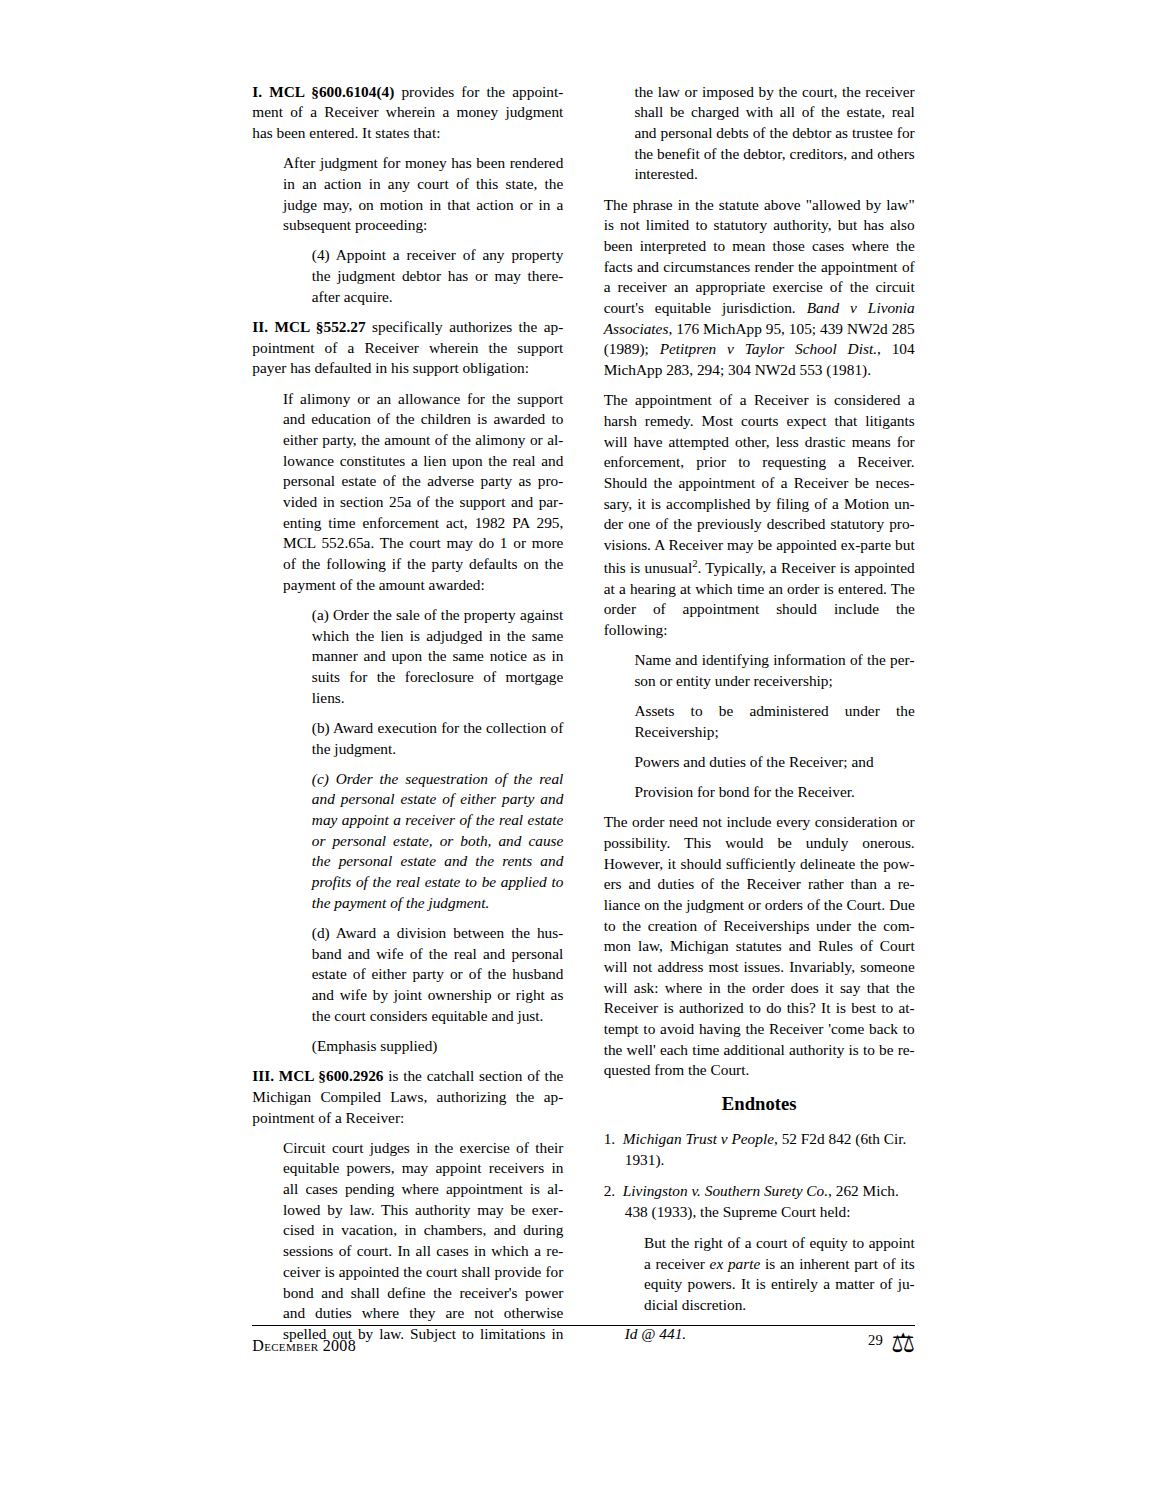I. MCL §600.6104(4) provides for the appointment of a Receiver wherein a money judgment has been entered. It states that:
After judgment for money has been rendered in an action in any court of this state, the judge may, on motion in that action or in a subsequent proceeding:
(4) Appoint a receiver of any property the judgment debtor has or may thereafter acquire.
II. MCL §552.27 specifically authorizes the appointment of a Receiver wherein the support payer has defaulted in his support obligation:
If alimony or an allowance for the support and education of the children is awarded to either party, the amount of the alimony or allowance constitutes a lien upon the real and personal estate of the adverse party as provided in section 25a of the support and parenting time enforcement act, 1982 PA 295, MCL 552.65a. The court may do 1 or more of the following if the party defaults on the payment of the amount awarded:
(a) Order the sale of the property against which the lien is adjudged in the same manner and upon the same notice as in suits for the foreclosure of mortgage liens.
(b) Award execution for the collection of the judgment.
(c) Order the sequestration of the real and personal estate of either party and may appoint a receiver of the real estate or personal estate, or both, and cause the personal estate and the rents and profits of the real estate to be applied to the payment of the judgment.
(d) Award a division between the husband and wife of the real and personal estate of either party or of the husband and wife by joint ownership or right as the court considers equitable and just.
(Emphasis supplied)
III. MCL §600.2926 is the catchall section of the Michigan Compiled Laws, authorizing the appointment of a Receiver:
Circuit court judges in the exercise of their equitable powers, may appoint receivers in all cases pending where appointment is allowed by law. This authority may be exercised in vacation, in chambers, and during sessions of court. In all cases in which a receiver is appointed the court shall provide for bond and shall define the receiver's power and duties where they are not otherwise spelled out by law. Subject to limitations in the law or imposed by the court, the receiver shall be charged with all of the estate, real and personal debts of the debtor as trustee for the benefit of the debtor, creditors, and others interested.
The phrase in the statute above "allowed by law" is not limited to statutory authority, but has also been interpreted to mean those cases where the facts and circumstances render the appointment of a receiver an appropriate exercise of the circuit court's equitable jurisdiction. Band v Livonia Associates, 176 MichApp 95, 105; 439 NW2d 285 (1989); Petitpren v Taylor School Dist., 104 MichApp 283, 294; 304 NW2d 553 (1981).
The appointment of a Receiver is considered a harsh remedy. Most courts expect that litigants will have attempted other, less drastic means for enforcement, prior to requesting a Receiver. Should the appointment of a Receiver be necessary, it is accomplished by filing of a Motion under one of the previously described statutory provisions. A Receiver may be appointed ex-parte but this is unusual2. Typically, a Receiver is appointed at a hearing at which time an order is entered. The order of appointment should include the following:
Name and identifying information of the person or entity under receivership;
Assets to be administered under the Receivership;
Powers and duties of the Receiver; and
Provision for bond for the Receiver.
The order need not include every consideration or possibility. This would be unduly onerous. However, it should sufficiently delineate the powers and duties of the Receiver rather than a reliance on the judgment or orders of the Court. Due to the creation of Receiverships under the common law, Michigan statutes and Rules of Court will not address most issues. Invariably, someone will ask: where in the order does it say that the Receiver is authorized to do this? It is best to attempt to avoid having the Receiver 'come back to the well' each time additional authority is to be requested from the Court.
Endnotes
1. Michigan Trust v People, 52 F2d 842 (6th Cir. 1931).
2. Livingston v. Southern Surety Co., 262 Mich. 438 (1933), the Supreme Court held:
But the right of a court of equity to appoint a receiver ex parte is an inherent part of its equity powers. It is entirely a matter of judicial discretion.
Id @ 441.
December 2008
29 ⚖